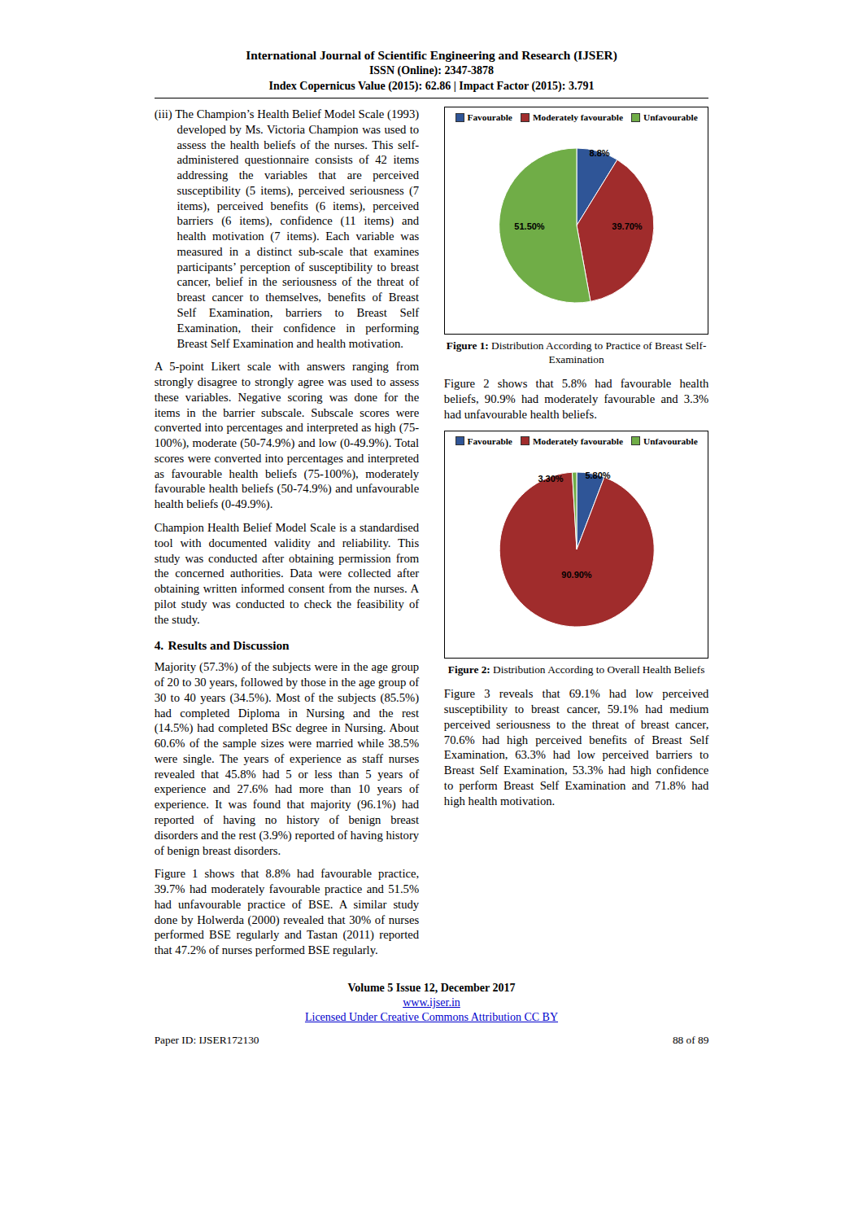International Journal of Scientific Engineering and Research (IJSER)
ISSN (Online): 2347-3878
Index Copernicus Value (2015): 62.86 | Impact Factor (2015): 3.791
(iii) The Champion’s Health Belief Model Scale (1993) developed by Ms. Victoria Champion was used to assess the health beliefs of the nurses. This self-administered questionnaire consists of 42 items addressing the variables that are perceived susceptibility (5 items), perceived seriousness (7 items), perceived benefits (6 items), perceived barriers (6 items), confidence (11 items) and health motivation (7 items). Each variable was measured in a distinct sub-scale that examines participants’ perception of susceptibility to breast cancer, belief in the seriousness of the threat of breast cancer to themselves, benefits of Breast Self Examination, barriers to Breast Self Examination, their confidence in performing Breast Self Examination and health motivation.
A 5-point Likert scale with answers ranging from strongly disagree to strongly agree was used to assess these variables. Negative scoring was done for the items in the barrier subscale. Subscale scores were converted into percentages and interpreted as high (75-100%), moderate (50-74.9%) and low (0-49.9%). Total scores were converted into percentages and interpreted as favourable health beliefs (75-100%), moderately favourable health beliefs (50-74.9%) and unfavourable health beliefs (0-49.9%).
Champion Health Belief Model Scale is a standardised tool with documented validity and reliability. This study was conducted after obtaining permission from the concerned authorities. Data were collected after obtaining written informed consent from the nurses. A pilot study was conducted to check the feasibility of the study.
4. Results and Discussion
Majority (57.3%) of the subjects were in the age group of 20 to 30 years, followed by those in the age group of 30 to 40 years (34.5%). Most of the subjects (85.5%) had completed Diploma in Nursing and the rest (14.5%) had completed BSc degree in Nursing. About 60.6% of the sample sizes were married while 38.5% were single. The years of experience as staff nurses revealed that 45.8% had 5 or less than 5 years of experience and 27.6% had more than 10 years of experience. It was found that majority (96.1%) had reported of having no history of benign breast disorders and the rest (3.9%) reported of having history of benign breast disorders.
Figure 1 shows that 8.8% had favourable practice, 39.7% had moderately favourable practice and 51.5% had unfavourable practice of BSE. A similar study done by Holwerda (2000) revealed that 30% of nurses performed BSE regularly and Tastan (2011) reported that 47.2% of nurses performed BSE regularly.
Favourable Moderately favourable Unfavourable
8.8% 39.70% 51.50%
Figure 1: Distribution According to Practice of Breast Self-Examination
Figure 2 shows that 5.8% had favourable health beliefs, 90.9% had moderately favourable and 3.3% had unfavourable health beliefs.
Favourable Moderately favourable Unfavourable
3.30% 5.80% 90.90%
Figure 2: Distribution According to Overall Health Beliefs
Figure 3 reveals that 69.1% had low perceived susceptibility to breast cancer, 59.1% had medium perceived seriousness to the threat of breast cancer, 70.6% had high perceived benefits of Breast Self Examination, 63.3% had low perceived barriers to Breast Self Examination, 53.3% had high confidence to perform Breast Self Examination and 71.8% had high health motivation.
Volume 5 Issue 12, December 2017
www.ijser.in
Licensed Under Creative Commons Attribution CC BY
Paper ID: IJSER172130 88 of 89